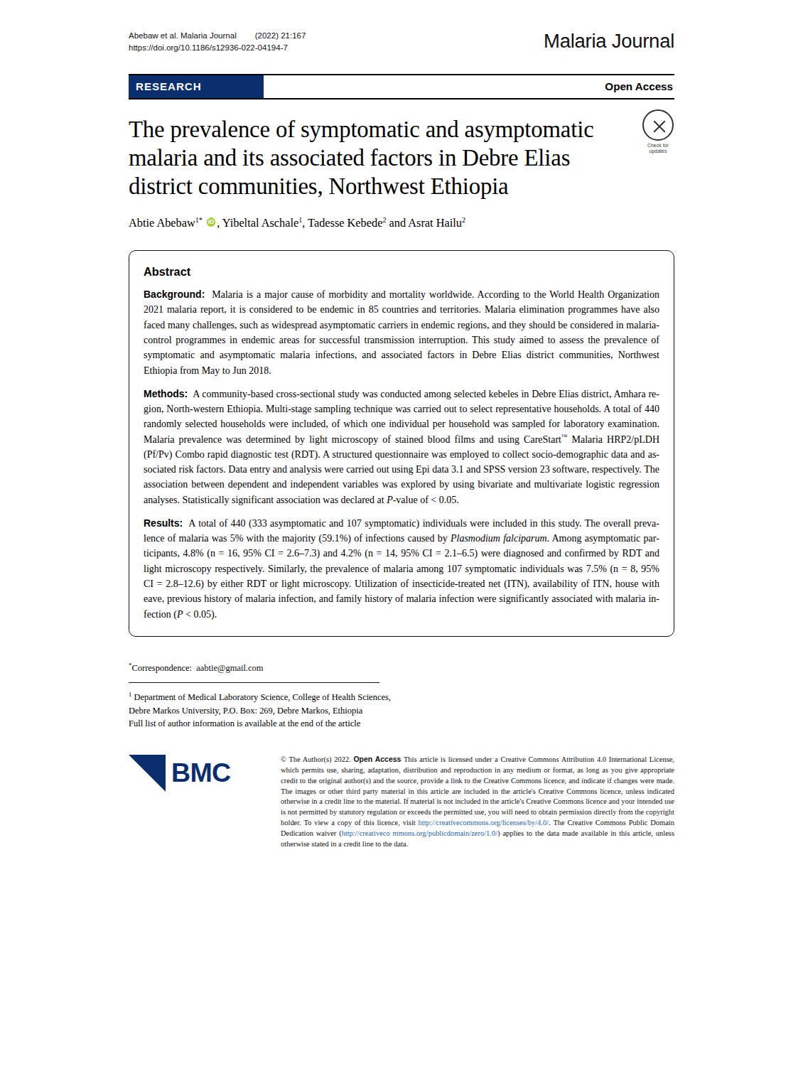Abebaw et al. Malaria Journal(2022) 21:167
https://doi.org/10.1186/s12936-022-04194-7
Malaria Journal
RESEARCH
Open Access
Check for
updates
The prevalence of symptomatic and asymptomatic malaria and its associated factors in Debre Elias district communities, Northwest Ethiopia
Abtie Abebaw1* , Yibeltal Aschale1, Tadesse Kebede2 and Asrat Hailu2
Abstract
Background: Malaria is a major cause of morbidity and mortality worldwide. According to the World Health Organization 2021 malaria report, it is considered to be endemic in 85 countries and territories. Malaria elimination programmes have also faced many challenges, such as widespread asymptomatic carriers in endemic regions, and they should be considered in malaria-control programmes in endemic areas for successful transmission interruption. This study aimed to assess the prevalence of symptomatic and asymptomatic malaria infections, and associated factors in Debre Elias district communities, Northwest Ethiopia from May to Jun 2018.
Methods: A community-based cross-sectional study was conducted among selected kebeles in Debre Elias district, Amhara region, North-western Ethiopia. Multi-stage sampling technique was carried out to select representative households. A total of 440 randomly selected households were included, of which one individual per household was sampled for laboratory examination. Malaria prevalence was determined by light microscopy of stained blood films and using CareStart™ Malaria HRP2/pLDH (Pf/Pv) Combo rapid diagnostic test (RDT). A structured questionnaire was employed to collect socio-demographic data and associated risk factors. Data entry and analysis were carried out using Epi data 3.1 and SPSS version 23 software, respectively. The association between dependent and independent variables was explored by using bivariate and multivariate logistic regression analyses. Statistically significant association was declared at P-value of < 0.05.
Results: A total of 440 (333 asymptomatic and 107 symptomatic) individuals were included in this study. The overall prevalence of malaria was 5% with the majority (59.1%) of infections caused by Plasmodium falciparum. Among asymptomatic participants, 4.8% (n = 16, 95% CI = 2.6–7.3) and 4.2% (n = 14, 95% CI = 2.1–6.5) were diagnosed and confirmed by RDT and light microscopy respectively. Similarly, the prevalence of malaria among 107 symptomatic individuals was 7.5% (n = 8, 95% CI = 2.8–12.6) by either RDT or light microscopy. Utilization of insecticide-treated net (ITN), availability of ITN, house with eave, previous history of malaria infection, and family history of malaria infection were significantly associated with malaria infection (P < 0.05).
*Correspondence: aabtie@gmail.com
1 Department of Medical Laboratory Science, College of Health Sciences,
Debre Markos University, P.O. Box: 269, Debre Markos, Ethiopia
Full list of author information is available at the end of the article
BMC
© The Author(s) 2022. Open Access This article is licensed under a Creative Commons Attribution 4.0 International License, which permits use, sharing, adaptation, distribution and reproduction in any medium or format, as long as you give appropriate credit to the original author(s) and the source, provide a link to the Creative Commons licence, and indicate if changes were made. The images or other third party material in this article are included in the article's Creative Commons licence, unless indicated otherwise in a credit line to the material. If material is not included in the article's Creative Commons licence and your intended use is not permitted by statutory regulation or exceeds the permitted use, you will need to obtain permission directly from the copyright holder. To view a copy of this licence, visit http://creativecommons.org/licenses/by/4.0/. The Creative Commons Public Domain Dedication waiver (http://creativeco mmons.org/publicdomain/zero/1.0/) applies to the data made available in this article, unless otherwise stated in a credit line to the data.